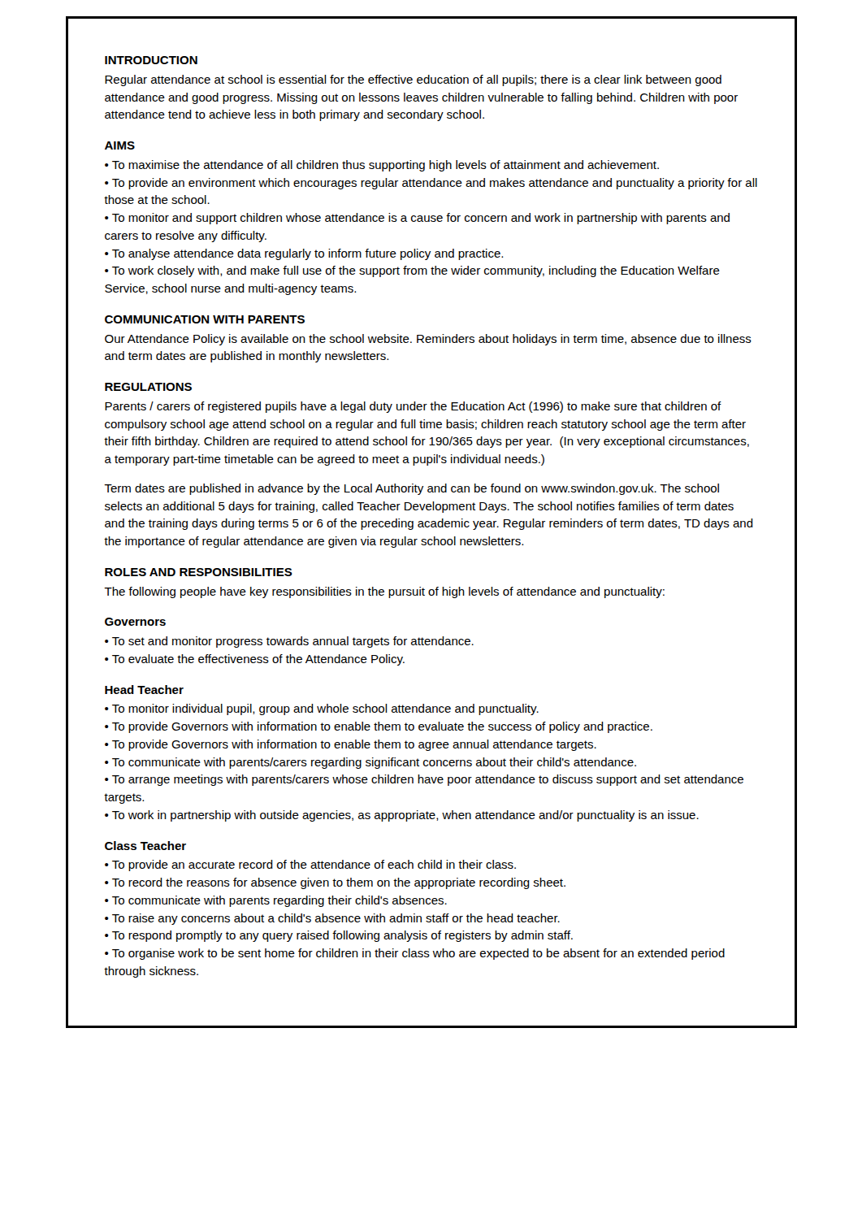Introduction
Regular attendance at school is essential for the effective education of all pupils; there is a clear link between good attendance and good progress. Missing out on lessons leaves children vulnerable to falling behind. Children with poor attendance tend to achieve less in both primary and secondary school.
Aims
• To maximise the attendance of all children thus supporting high levels of attainment and achievement.
• To provide an environment which encourages regular attendance and makes attendance and punctuality a priority for all those at the school.
• To monitor and support children whose attendance is a cause for concern and work in partnership with parents and carers to resolve any difficulty.
• To analyse attendance data regularly to inform future policy and practice.
• To work closely with, and make full use of the support from the wider community, including the Education Welfare Service, school nurse and multi-agency teams.
Communication with Parents
Our Attendance Policy is available on the school website. Reminders about holidays in term time, absence due to illness and term dates are published in monthly newsletters.
Regulations
Parents / carers of registered pupils have a legal duty under the Education Act (1996) to make sure that children of compulsory school age attend school on a regular and full time basis; children reach statutory school age the term after their fifth birthday. Children are required to attend school for 190/365 days per year. (In very exceptional circumstances, a temporary part-time timetable can be agreed to meet a pupil's individual needs.)
Term dates are published in advance by the Local Authority and can be found on www.swindon.gov.uk. The school selects an additional 5 days for training, called Teacher Development Days. The school notifies families of term dates and the training days during terms 5 or 6 of the preceding academic year. Regular reminders of term dates, TD days and the importance of regular attendance are given via regular school newsletters.
Roles and Responsibilities
The following people have key responsibilities in the pursuit of high levels of attendance and punctuality:
Governors
• To set and monitor progress towards annual targets for attendance.
• To evaluate the effectiveness of the Attendance Policy.
Head Teacher
• To monitor individual pupil, group and whole school attendance and punctuality.
• To provide Governors with information to enable them to evaluate the success of policy and practice.
• To provide Governors with information to enable them to agree annual attendance targets.
• To communicate with parents/carers regarding significant concerns about their child's attendance.
• To arrange meetings with parents/carers whose children have poor attendance to discuss support and set attendance targets.
• To work in partnership with outside agencies, as appropriate, when attendance and/or punctuality is an issue.
Class Teacher
• To provide an accurate record of the attendance of each child in their class.
• To record the reasons for absence given to them on the appropriate recording sheet.
• To communicate with parents regarding their child's absences.
• To raise any concerns about a child's absence with admin staff or the head teacher.
• To respond promptly to any query raised following analysis of registers by admin staff.
• To organise work to be sent home for children in their class who are expected to be absent for an extended period through sickness.